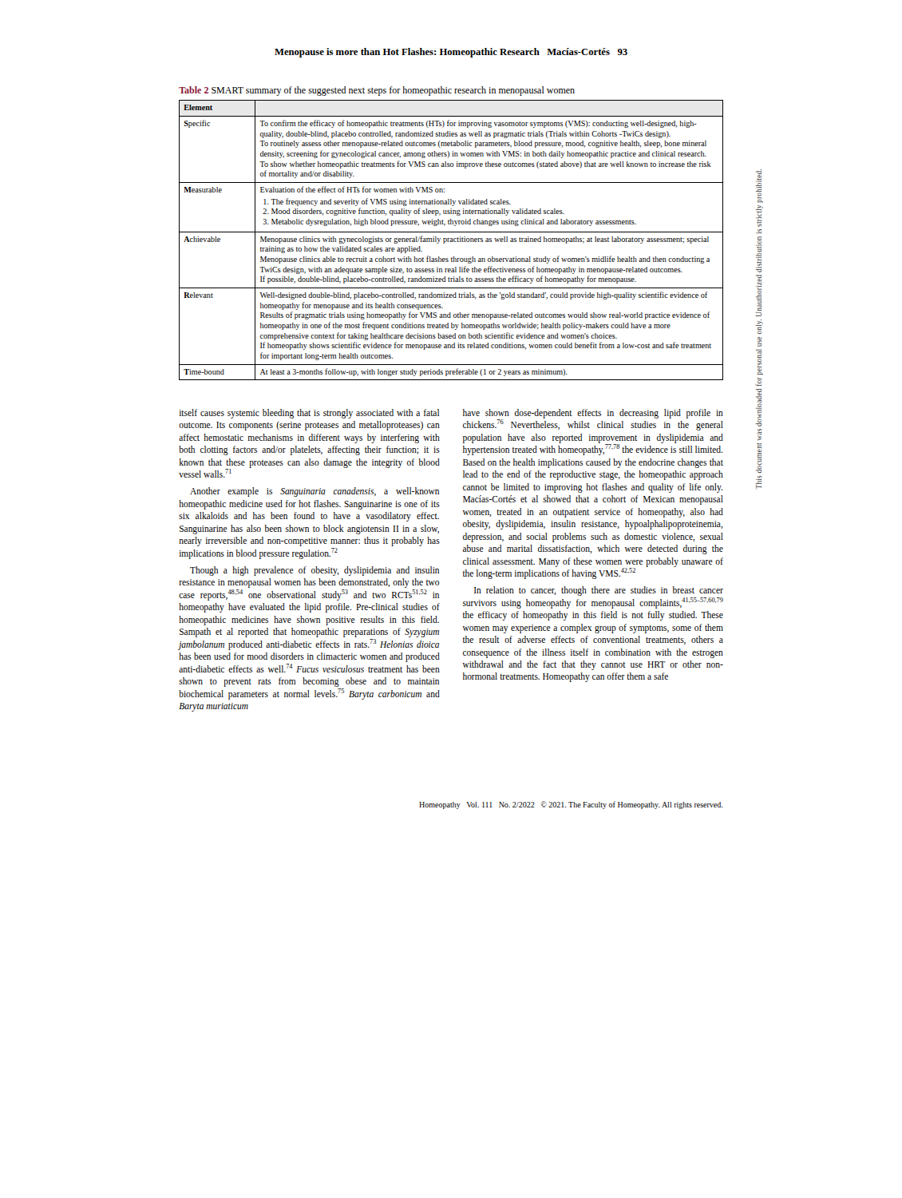Menopause is more than Hot Flashes: Homeopathic Research Macías-Cortés 93
Table 2 SMART summary of the suggested next steps for homeopathic research in menopausal women
| Element | |
| --- | --- |
| S pecific | To confirm the efficacy of homeopathic treatments (HTs) for improving vasomotor symptoms (VMS): conducting well-designed, high-quality, double-blind, placebo controlled, randomized studies as well as pragmatic trials (Trials within Cohorts -TwiCs design). To routinely assess other menopause-related outcomes (metabolic parameters, blood pressure, mood, cognitive health, sleep, bone mineral density, screening for gynecological cancer, among others) in women with VMS: in both daily homeopathic practice and clinical research. To show whether homeopathic treatments for VMS can also improve these outcomes (stated above) that are well known to increase the risk of mortality and/or disability. |
| M easurable | Evaluation of the effect of HTs for women with VMS on: The frequency and severity of VMS using internationally validated scales. Mood disorders, cognitive function, quality of sleep, using internationally validated scales. Metabolic dysregulation, high blood pressure, weight, thyroid changes using clinical and laboratory assessments. |
| A chievable | Menopause clinics with gynecologists or general/family practitioners as well as trained homeopaths; at least laboratory assessment; special training as to how the validated scales are applied. Menopause clinics able to recruit a cohort with hot flashes through an observational study of women's midlife health and then conducting a TwiCs design, with an adequate sample size, to assess in real life the effectiveness of homeopathy in menopause-related outcomes. If possible, double-blind, placebo-controlled, randomized trials to assess the efficacy of homeopathy for menopause. |
| R elevant | Well-designed double-blind, placebo-controlled, randomized trials, as the 'gold standard', could provide high-quality scientific evidence of homeopathy for menopause and its health consequences. Results of pragmatic trials using homeopathy for VMS and other menopause-related outcomes would show real-world practice evidence of homeopathy in one of the most frequent conditions treated by homeopaths worldwide; health policy-makers could have a more comprehensive context for taking healthcare decisions based on both scientific evidence and women's choices. If homeopathy shows scientific evidence for menopause and its related conditions, women could benefit from a low-cost and safe treatment for important long-term health outcomes. |
| T ime-bound | At least a 3-months follow-up, with longer study periods preferable (1 or 2 years as minimum). |
itself causes systemic bleeding that is strongly associated with a fatal outcome. Its components (serine proteases and metalloproteases) can affect hemostatic mechanisms in different ways by interfering with both clotting factors and/or platelets, affecting their function; it is known that these proteases can also damage the integrity of blood vessel walls.71
Another example is Sanguinaria canadensis, a well-known homeopathic medicine used for hot flashes. Sanguinarine is one of its six alkaloids and has been found to have a vasodilatory effect. Sanguinarine has also been shown to block angiotensin II in a slow, nearly irreversible and non-competitive manner: thus it probably has implications in blood pressure regulation.72
Though a high prevalence of obesity, dyslipidemia and insulin resistance in menopausal women has been demonstrated, only the two case reports,48,54 one observational study53 and two RCTs51,52 in homeopathy have evaluated the lipid profile. Pre-clinical studies of homeopathic medicines have shown positive results in this field. Sampath et al reported that homeopathic preparations of Syzygium jambolanum produced anti-diabetic effects in rats.73 Helonias dioica has been used for mood disorders in climacteric women and produced anti-diabetic effects as well.74 Fucus vesiculosus treatment has been shown to prevent rats from becoming obese and to maintain biochemical parameters at normal levels.75 Baryta carbonicum and Baryta muriaticum
have shown dose-dependent effects in decreasing lipid profile in chickens.76 Nevertheless, whilst clinical studies in the general population have also reported improvement in dyslipidemia and hypertension treated with homeopathy,77,78 the evidence is still limited. Based on the health implications caused by the endocrine changes that lead to the end of the reproductive stage, the homeopathic approach cannot be limited to improving hot flashes and quality of life only. Macías-Cortés et al showed that a cohort of Mexican menopausal women, treated in an outpatient service of homeopathy, also had obesity, dyslipidemia, insulin resistance, hypoalphalipoproteinemia, depression, and social problems such as domestic violence, sexual abuse and marital dissatisfaction, which were detected during the clinical assessment. Many of these women were probably unaware of the long-term implications of having VMS.42,52
In relation to cancer, though there are studies in breast cancer survivors using homeopathy for menopausal complaints,41,55–57,60,79 the efficacy of homeopathy in this field is not fully studied. These women may experience a complex group of symptoms, some of them the result of adverse effects of conventional treatments, others a consequence of the illness itself in combination with the estrogen withdrawal and the fact that they cannot use HRT or other non-hormonal treatments. Homeopathy can offer them a safe
This document was downloaded for personal use only. Unauthorized distribution is strictly prohibited.
Homeopathy Vol. 111 No. 2/2022 © 2021. The Faculty of Homeopathy. All rights reserved.